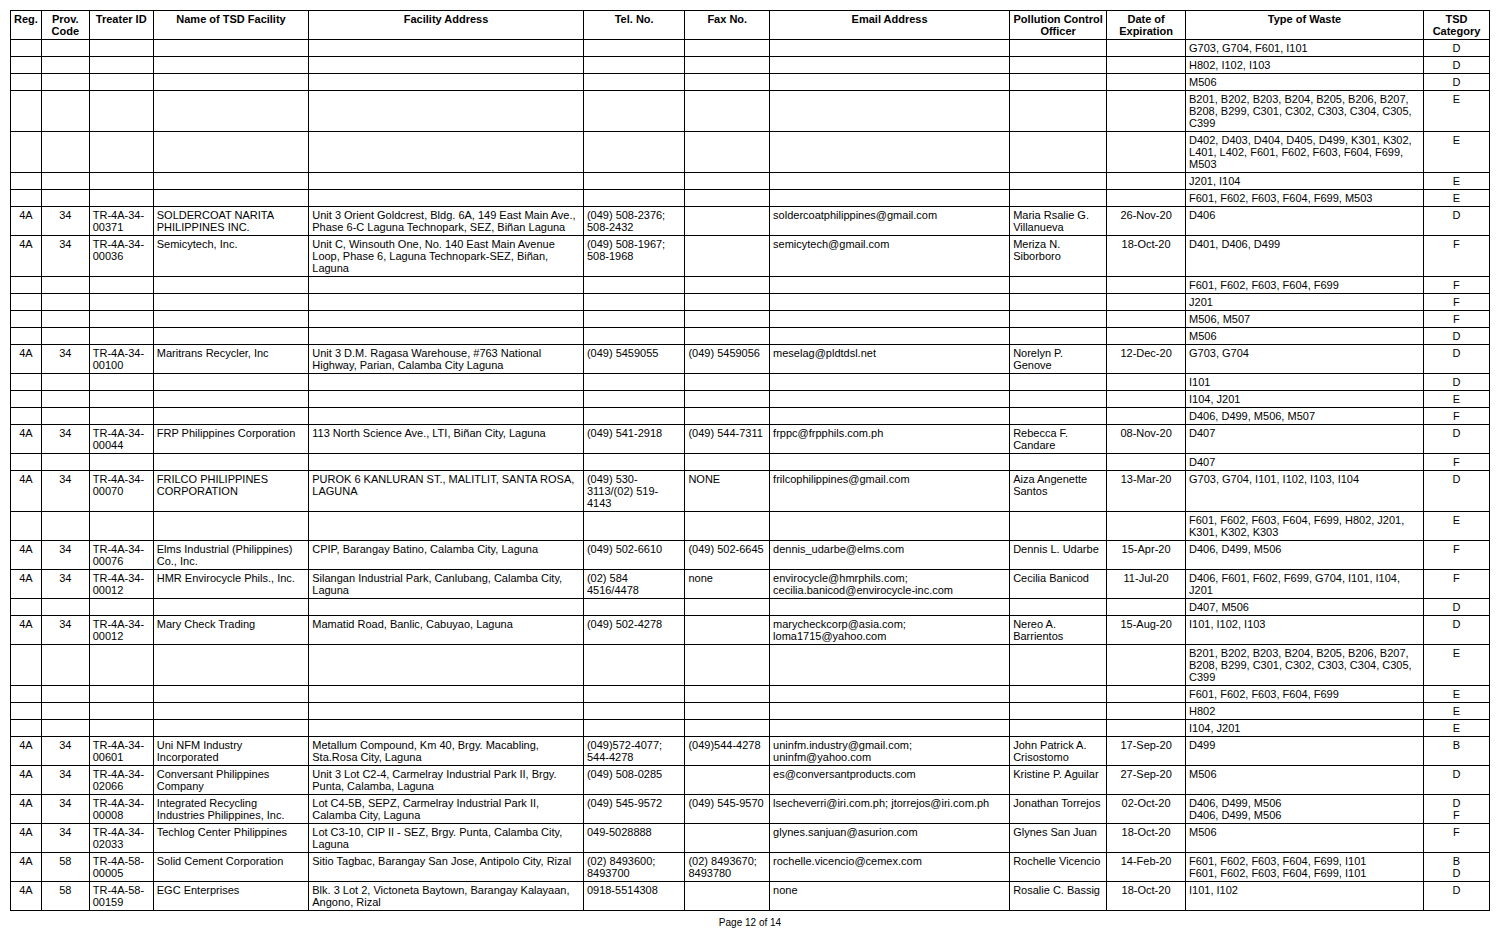| Reg. | Prov. Code | Treater ID | Name of TSD Facility | Facility Address | Tel. No. | Fax No. | Email Address | Pollution Control Officer | Date of Expiration | Type of Waste | TSD Category |
| --- | --- | --- | --- | --- | --- | --- | --- | --- | --- | --- | --- |
| | | | | | | | | | | G703, G704, F601, I101 | D |
| | | | | | | | | | | H802, I102, I103 | D |
| | | | | | | | | | | M506 | D |
| | | | | | | | | | | B201, B202, B203, B204, B205, B206, B207, B208, B299, C301, C302, C303, C304, C305, C399 | E |
| | | | | | | | | | | D402, D403, D404, D405, D499, K301, K302, L401, L402, F601, F602, F603, F604, F699, M503 | E |
| | | | | | | | | | | J201, I104 | E |
| | | | | | | | | | | F601, F602, F603, F604, F699, M503 | E |
| 4A | 34 | TR-4A-34-00371 | SOLDERCOAT NARITA PHILIPPINES INC. | Unit 3 Orient Goldcrest, Bldg. 6A, 149 East Main Ave., Phase 6-C Laguna Technopark, SEZ, Biñan Laguna | (049) 508-2376; 508-2432 | | soldercoatphilippines@gmail.com | Maria Rsalie G. Villanueva | 26-Nov-20 | D406 | D |
| 4A | 34 | TR-4A-34-00036 | Semicytech, Inc. | Unit C, Winsouth One, No. 140 East Main Avenue Loop, Phase 6, Laguna Technopark-SEZ, Biñan, Laguna | (049) 508-1967; 508-1968 | | semicytech@gmail.com | Meriza N. Siborboro | 18-Oct-20 | D401, D406, D499 | F |
| | | | | | | | | | | F601, F602, F603, F604, F699 | F |
| | | | | | | | | | | J201 | F |
| | | | | | | | | | | M506, M507 | F |
| | | | | | | | | | | M506 | D |
| 4A | 34 | TR-4A-34-00100 | Maritrans Recycler, Inc | Unit 3 D.M. Ragasa Warehouse, #763 National Highway, Parian, Calamba City Laguna | (049) 5459055 | (049) 5459056 | meselag@pldtdsl.net | Norelyn P. Genove | 12-Dec-20 | G703, G704 | D |
| | | | | | | | | | | I101 | D |
| | | | | | | | | | | I104, J201 | E |
| | | | | | | | | | | D406, D499, M506, M507 | F |
| 4A | 34 | TR-4A-34-00044 | FRP Philippines Corporation | 113 North Science Ave., LTI, Biñan City, Laguna | (049) 541-2918 | (049) 544-7311 | frppc@frpphils.com.ph | Rebecca F. Candare | 08-Nov-20 | D407 | D |
| | | | | | | | | | | D407 | F |
| 4A | 34 | TR-4A-34-00070 | FRILCO PHILIPPINES CORPORATION | PUROK 6 KANLURAN ST., MALITLIT, SANTA ROSA, LAGUNA | (049) 530-3113/(02) 519-4143 | NONE | frilcophilippines@gmail.com | Aiza Angenette Santos | 13-Mar-20 | G703, G704, I101, I102, I103, I104 | D |
| | | | | | | | | | | F601, F602, F603, F604, F699, H802, J201, K301, K302, K303 | E |
| 4A | 34 | TR-4A-34-00076 | Elms Industrial (Philippines) Co., Inc. | CPIP, Barangay Batino, Calamba City, Laguna | (049) 502-6610 | (049) 502-6645 | dennis_udarbe@elms.com | Dennis L. Udarbe | 15-Apr-20 | D406, D499, M506 | F |
| 4A | 34 | TR-4A-34-00012 | HMR Envirocycle Phils., Inc. | Silangan Industrial Park, Canlubang, Calamba City, Laguna | (02) 584 4516/4478 | none | envirocycle@hmrphils.com; cecilia.banicod@envirocycle-inc.com | Cecilia Banicod | 11-Jul-20 | D406, F601, F602, F699, G704, I101, I104, J201 | F |
| | | | | | | | | | | D407, M506 | D |
| 4A | 34 | TR-4A-34-00012 | Mary Check Trading | Mamatid Road, Banlic, Cabuyao, Laguna | (049) 502-4278 | | marycheckcorp@asia.com; loma1715@yahoo.com | Nereo A. Barrientos | 15-Aug-20 | I101, I102, I103 | D |
| | | | | | | | | | | B201, B202, B203, B204, B205, B206, B207, B208, B299, C301, C302, C303, C304, C305, C399 | E |
| | | | | | | | | | | F601, F602, F603, F604, F699 | E |
| | | | | | | | | | | H802 | E |
| | | | | | | | | | | I104, J201 | E |
| 4A | 34 | TR-4A-34-00601 | Uni NFM Industry Incorporated | Metallum Compound, Km 40, Brgy. Macabling, Sta.Rosa City, Laguna | (049)572-4077; 544-4278 | (049)544-4278 | uninfm.industry@gmail.com; uninfm@yahoo.com | John Patrick A. Crisostomo | 17-Sep-20 | D499 | B |
| 4A | 34 | TR-4A-34-02066 | Conversant Philippines Company | Unit 3 Lot C2-4, Carmelray Industrial Park II, Brgy. Punta, Calamba, Laguna | (049) 508-0285 | | es@conversantproducts.com | Kristine P. Aguilar | 27-Sep-20 | M506 | D |
| 4A | 34 | TR-4A-34-00008 | Integrated Recycling Industries Philippines, Inc. | Lot C4-5B, SEPZ, Carmelray Industrial Park II, Calamba City, Laguna | (049) 545-9572 | (049) 545-9570 | lsecheverri@iri.com.ph; jtorrejos@iri.com.ph | Jonathan Torrejos | 02-Oct-20 | D406, D499, M506 D406, D499, M506 | D F |
| 4A | 34 | TR-4A-34-02033 | Techlog Center Philippines | Lot C3-10, CIP II - SEZ, Brgy. Punta, Calamba City, Laguna | 049-5028888 | | glynes.sanjuan@asurion.com | Glynes San Juan | 18-Oct-20 | M506 | F |
| 4A | 58 | TR-4A-58-00005 | Solid Cement Corporation | Sitio Tagbac, Barangay San Jose, Antipolo City, Rizal | (02) 8493600; 8493700 | (02) 8493670; 8493780 | rochelle.vicencio@cemex.com | Rochelle Vicencio | 14-Feb-20 | F601, F602, F603, F604, F699, I101 F601, F602, F603, F604, F699, I101 | B D |
| 4A | 58 | TR-4A-58-00159 | EGC Enterprises | Blk. 3 Lot 2, Victoneta Baytown, Barangay Kalayaan, Angono, Rizal | 0918-5514308 | | none | Rosalie C. Bassig | 18-Oct-20 | I101, I102 | D |
Page 12 of 14